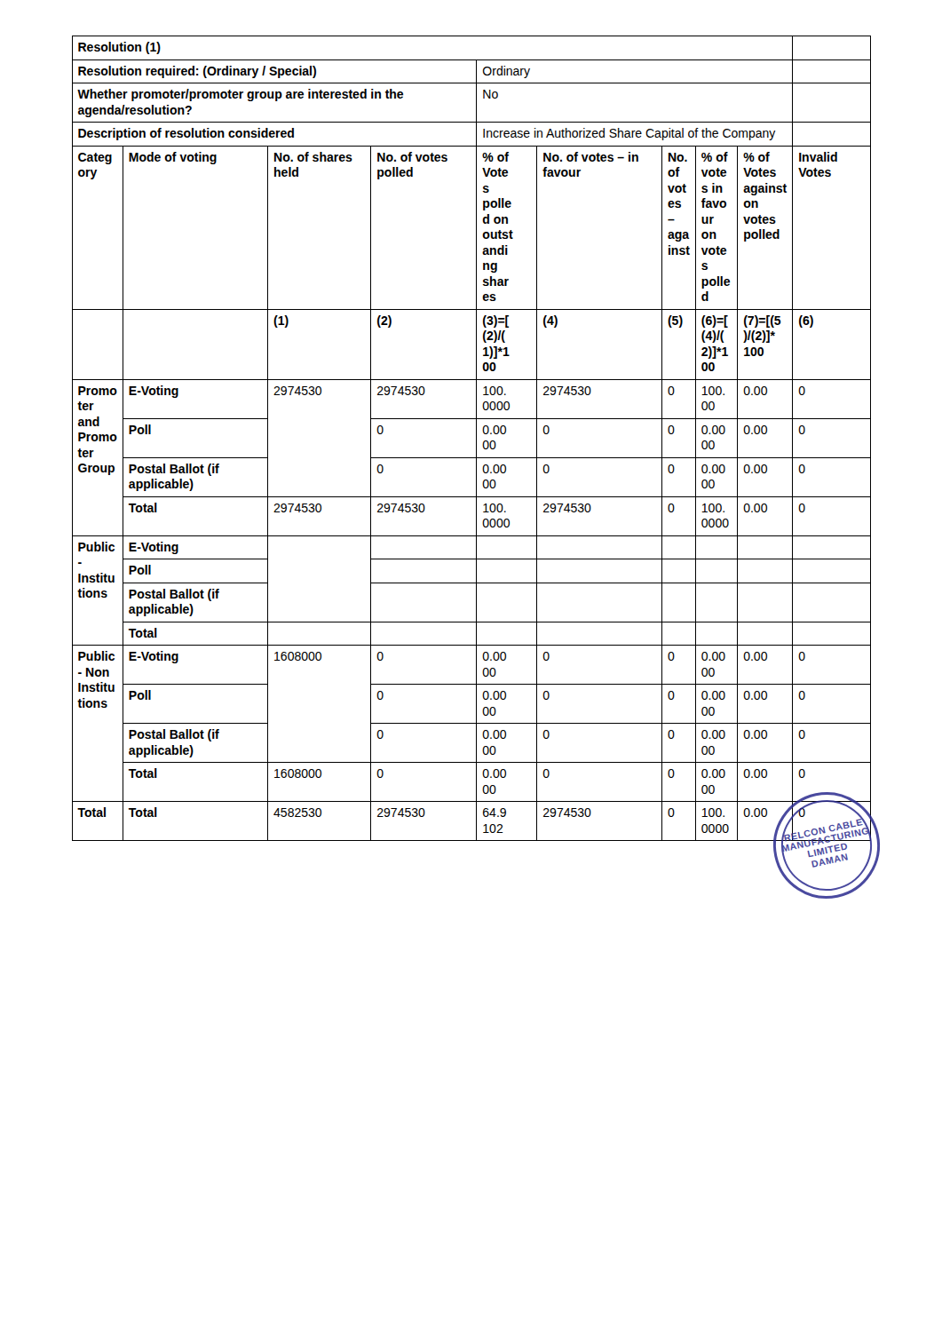| Resolution (1) | |
| Resolution required: (Ordinary / Special) | Ordinary | |
| Whether promoter/promoter group are interested in the agenda/resolution? | No | |
| Description of resolution considered | Increase in Authorized Share Capital of the Company | |
| Categ ory | Mode of voting | No. of shares held | No. of votes polled | % of Vote s polle d on outst andi ng shar es | No. of votes – in favour | No. of vot es – aga inst | % of vote s in favo ur on vote s polle d | % of Votes against on votes polled | Invalid Votes |
| | | (1) | (2) | (3)=[ (2)/( 1)]*1 00 | (4) | (5) | (6)=[ (4)/( 2)]*1 00 | (7)=[(5 )/(2)]* 100 | (6) |
| Promo ter and Promo ter Group | E-Voting | 2974530 | 2974530 | 100. 0000 | 2974530 | 0 | 100. 00 | 0.00 | 0 |
| Poll | 0 | 0.00 00 | 0 | 0 | 0.00 00 | 0.00 | 0 |
| Postal Ballot (if applicable) | 0 | 0.00 00 | 0 | 0 | 0.00 00 | 0.00 | 0 |
| Total | 2974530 | 2974530 | 100. 0000 | 2974530 | 0 | 100. 0000 | 0.00 | 0 |
| Public - Institu tions | E-Voting | | | | | | | | |
| Poll | | | | | | | |
| Postal Ballot (if applicable) | | | | | | | |
| Total | | | | | | | | |
| Public - Non Institu tions | E-Voting | 1608000 | 0 | 0.00 00 | 0 | 0 | 0.00 00 | 0.00 | 0 |
| Poll | 0 | 0.00 00 | 0 | 0 | 0.00 00 | 0.00 | 0 |
| Postal Ballot (if applicable) | 0 | 0.00 00 | 0 | 0 | 0.00 00 | 0.00 | 0 |
| Total | 1608000 | 0 | 0.00 00 | 0 | 0 | 0.00 00 | 0.00 | 0 |
| Total | Total | 4582530 | 2974530 | 64.9 102 | 2974530 | 0 | 100. 0000 | 0.00 | 0 |
RELCON CABLE MANUFACTURING LIMITED
DAMAN